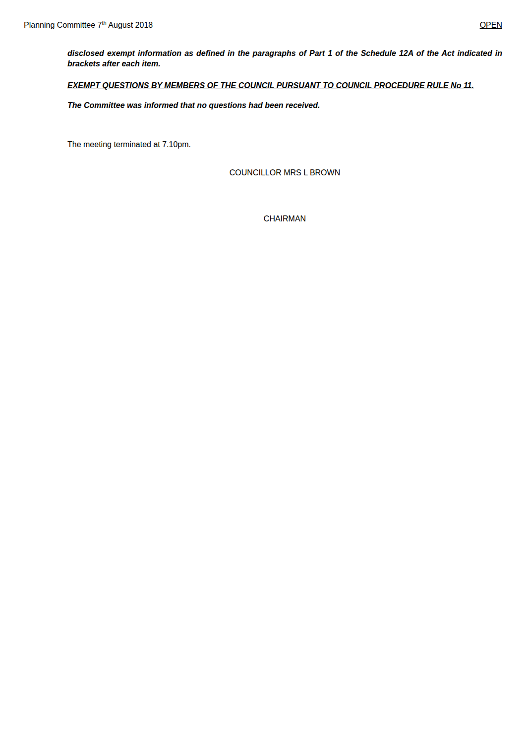Planning Committee 7th August 2018
OPEN
disclosed exempt information as defined in the paragraphs of Part 1 of the Schedule 12A of the Act indicated in brackets after each item.
EXEMPT QUESTIONS BY MEMBERS OF THE COUNCIL PURSUANT TO COUNCIL PROCEDURE RULE No 11.
The Committee was informed that no questions had been received.
The meeting terminated at 7.10pm.
COUNCILLOR MRS L BROWN
CHAIRMAN